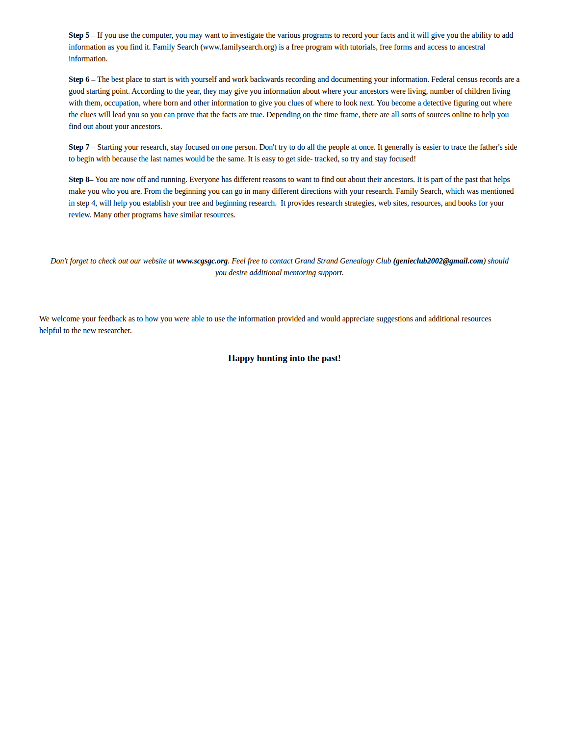Step 5 – If you use the computer, you may want to investigate the various programs to record your facts and it will give you the ability to add information as you find it. Family Search (www.familysearch.org) is a free program with tutorials, free forms and access to ancestral information.
Step 6 – The best place to start is with yourself and work backwards recording and documenting your information. Federal census records are a good starting point. According to the year, they may give you information about where your ancestors were living, number of children living with them, occupation, where born and other information to give you clues of where to look next. You become a detective figuring out where the clues will lead you so you can prove that the facts are true. Depending on the time frame, there are all sorts of sources online to help you find out about your ancestors.
Step 7 – Starting your research, stay focused on one person. Don't try to do all the people at once. It generally is easier to trace the father's side to begin with because the last names would be the same. It is easy to get side- tracked, so try and stay focused!
Step 8– You are now off and running. Everyone has different reasons to want to find out about their ancestors. It is part of the past that helps make you who you are. From the beginning you can go in many different directions with your research. Family Search, which was mentioned in step 4, will help you establish your tree and beginning research. It provides research strategies, web sites, resources, and books for your review. Many other programs have similar resources.
Don't forget to check out our website at www.scgsgc.org. Feel free to contact Grand Strand Genealogy Club (genieclub2002@gmail.com) should you desire additional mentoring support.
We welcome your feedback as to how you were able to use the information provided and would appreciate suggestions and additional resources helpful to the new researcher.
Happy hunting into the past!